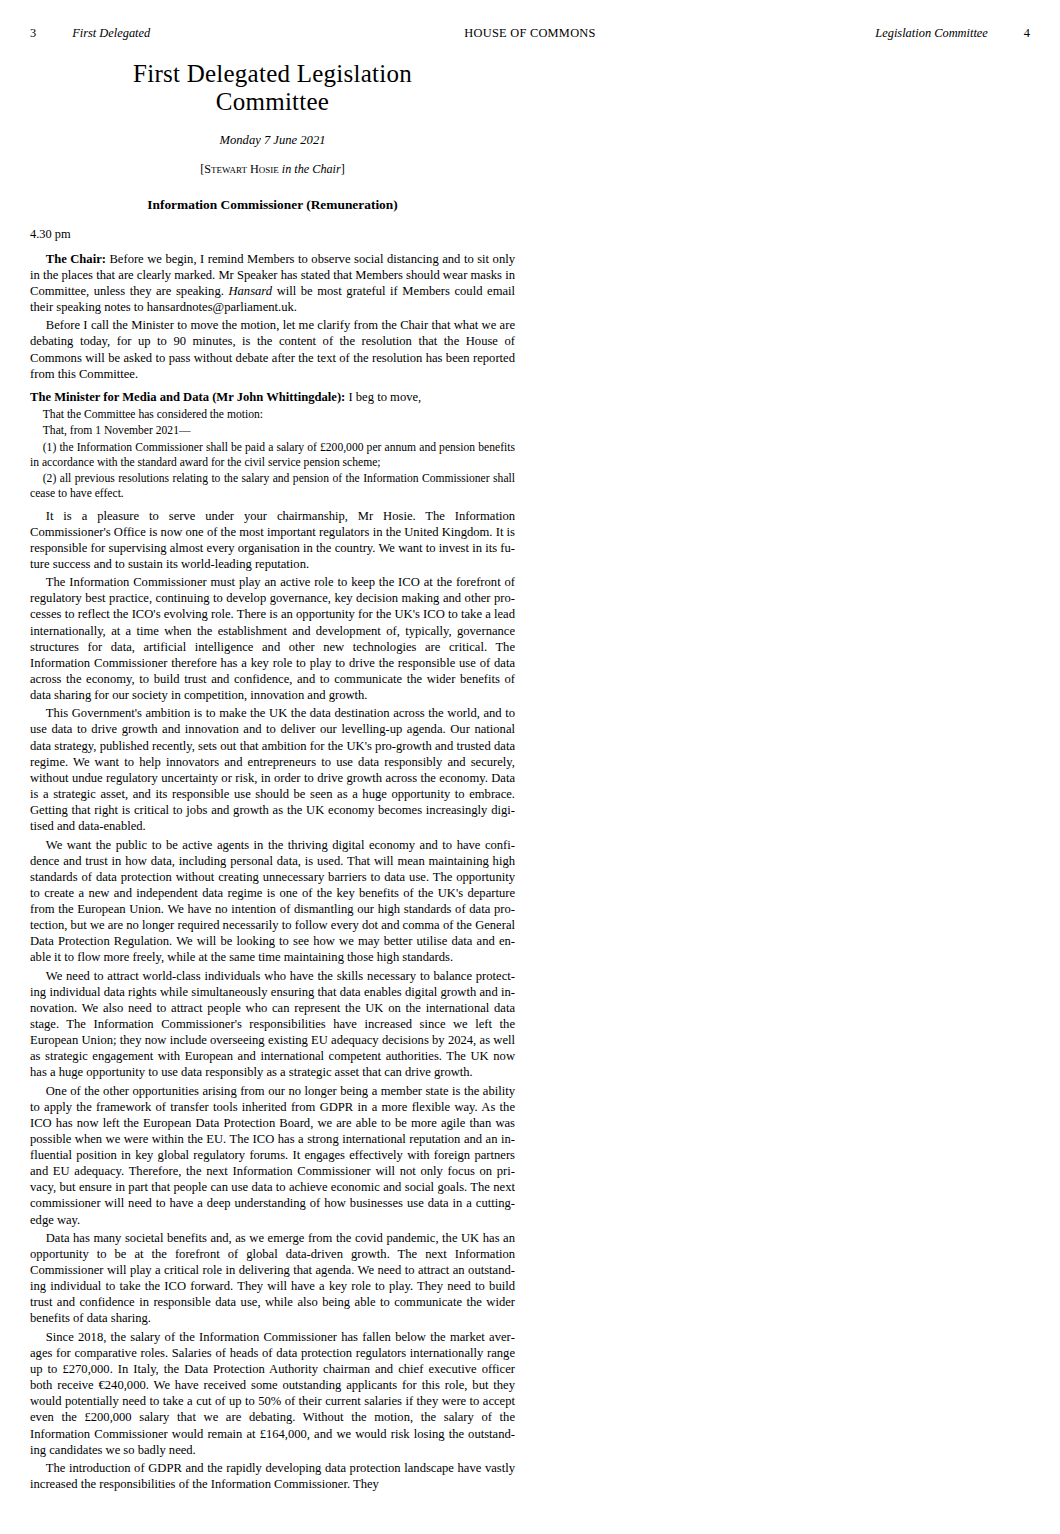3
First Delegated
HOUSE OF COMMONS
Legislation Committee
4
First Delegated Legislation
Committee
Monday 7 June 2021
[Stewart Hosie in the Chair]
Information Commissioner (Remuneration)
4.30 pm
The Chair: Before we begin, I remind Members to observe social distancing and to sit only in the places that are clearly marked. Mr Speaker has stated that Members should wear masks in Committee, unless they are speaking. Hansard will be most grateful if Members could email their speaking notes to hansardnotes@parliament.uk.
Before I call the Minister to move the motion, let me clarify from the Chair that what we are debating today, for up to 90 minutes, is the content of the resolution that the House of Commons will be asked to pass without debate after the text of the resolution has been reported from this Committee.
The Minister for Media and Data (Mr John Whittingdale): I beg to move,
That the Committee has considered the motion:
That, from 1 November 2021—
(1) the Information Commissioner shall be paid a salary of £200,000 per annum and pension benefits in accordance with the standard award for the civil service pension scheme;
(2) all previous resolutions relating to the salary and pension of the Information Commissioner shall cease to have effect.
It is a pleasure to serve under your chairmanship, Mr Hosie. The Information Commissioner's Office is now one of the most important regulators in the United Kingdom. It is responsible for supervising almost every organisation in the country. We want to invest in its future success and to sustain its world-leading reputation.
The Information Commissioner must play an active role to keep the ICO at the forefront of regulatory best practice, continuing to develop governance, key decision making and other processes to reflect the ICO's evolving role. There is an opportunity for the UK's ICO to take a lead internationally, at a time when the establishment and development of, typically, governance structures for data, artificial intelligence and other new technologies are critical. The Information Commissioner therefore has a key role to play to drive the responsible use of data across the economy, to build trust and confidence, and to communicate the wider benefits of data sharing for our society in competition, innovation and growth.
This Government's ambition is to make the UK the data destination across the world, and to use data to drive growth and innovation and to deliver our levelling-up agenda. Our national data strategy, published recently, sets out that ambition for the UK's pro-growth and trusted data regime. We want to help innovators and entrepreneurs to use data responsibly and securely, without undue regulatory uncertainty or risk, in order to drive growth across the economy. Data is a strategic asset, and its responsible use should be seen as a huge opportunity to embrace. Getting that right is critical to jobs and growth as the UK economy becomes increasingly digitised and data-enabled.
We want the public to be active agents in the thriving digital economy and to have confidence and trust in how data, including personal data, is used. That will mean maintaining high standards of data protection without creating unnecessary barriers to data use. The opportunity to create a new and independent data regime is one of the key benefits of the UK's departure from the European Union. We have no intention of dismantling our high standards of data protection, but we are no longer required necessarily to follow every dot and comma of the General Data Protection Regulation. We will be looking to see how we may better utilise data and enable it to flow more freely, while at the same time maintaining those high standards.
We need to attract world-class individuals who have the skills necessary to balance protecting individual data rights while simultaneously ensuring that data enables digital growth and innovation. We also need to attract people who can represent the UK on the international data stage. The Information Commissioner's responsibilities have increased since we left the European Union; they now include overseeing existing EU adequacy decisions by 2024, as well as strategic engagement with European and international competent authorities. The UK now has a huge opportunity to use data responsibly as a strategic asset that can drive growth.
One of the other opportunities arising from our no longer being a member state is the ability to apply the framework of transfer tools inherited from GDPR in a more flexible way. As the ICO has now left the European Data Protection Board, we are able to be more agile than was possible when we were within the EU. The ICO has a strong international reputation and an influential position in key global regulatory forums. It engages effectively with foreign partners and EU adequacy. Therefore, the next Information Commissioner will not only focus on privacy, but ensure in part that people can use data to achieve economic and social goals. The next commissioner will need to have a deep understanding of how businesses use data in a cutting-edge way.
Data has many societal benefits and, as we emerge from the covid pandemic, the UK has an opportunity to be at the forefront of global data-driven growth. The next Information Commissioner will play a critical role in delivering that agenda. We need to attract an outstanding individual to take the ICO forward. They will have a key role to play. They need to build trust and confidence in responsible data use, while also being able to communicate the wider benefits of data sharing.
Since 2018, the salary of the Information Commissioner has fallen below the market averages for comparative roles. Salaries of heads of data protection regulators internationally range up to £270,000. In Italy, the Data Protection Authority chairman and chief executive officer both receive €240,000. We have received some outstanding applicants for this role, but they would potentially need to take a cut of up to 50% of their current salaries if they were to accept even the £200,000 salary that we are debating. Without the motion, the salary of the Information Commissioner would remain at £164,000, and we would risk losing the outstanding candidates we so badly need.
The introduction of GDPR and the rapidly developing data protection landscape have vastly increased the responsibilities of the Information Commissioner. They